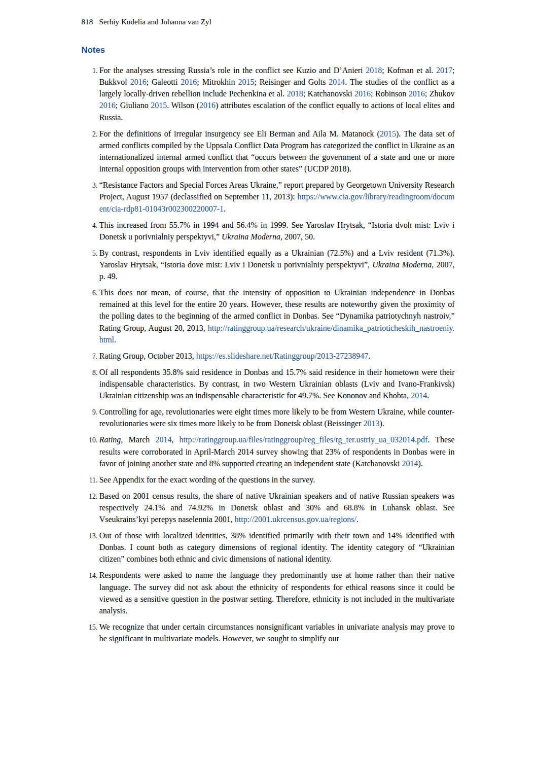818 Serhiy Kudelia and Johanna van Zyl
Notes
For the analyses stressing Russia’s role in the conflict see Kuzio and D’Anieri 2018; Kofman et al. 2017; Bukkvol 2016; Galeotti 2016; Mitrokhin 2015; Reisinger and Golts 2014. The studies of the conflict as a largely locally-driven rebellion include Pechenkina et al. 2018; Katchanovski 2016; Robinson 2016; Zhukov 2016; Giuliano 2015. Wilson (2016) attributes escalation of the conflict equally to actions of local elites and Russia.
For the definitions of irregular insurgency see Eli Berman and Aila M. Matanock (2015). The data set of armed conflicts compiled by the Uppsala Conflict Data Program has categorized the conflict in Ukraine as an internationalized internal armed conflict that “occurs between the government of a state and one or more internal opposition groups with intervention from other states” (UCDP 2018).
“Resistance Factors and Special Forces Areas Ukraine,” report prepared by Georgetown University Research Project, August 1957 (declassified on September 11, 2013): https://www.cia.gov/library/readingroom/document/cia-rdp81-01043r002300220007-1.
This increased from 55.7% in 1994 and 56.4% in 1999. See Yaroslav Hrytsak, “Istoria dvoh mist: Lviv i Donetsk u porivnialniy perspektyvi,” Ukraina Moderna, 2007, 50.
By contrast, respondents in Lviv identified equally as a Ukrainian (72.5%) and a Lviv resident (71.3%). Yaroslav Hrytsak, “Istoria dove mist: Lviv i Donetsk u porivnialniy perspektyvi”, Ukraina Moderna, 2007, p. 49.
This does not mean, of course, that the intensity of opposition to Ukrainian independence in Donbas remained at this level for the entire 20 years. However, these results are noteworthy given the proximity of the polling dates to the beginning of the armed conflict in Donbas. See “Dynamika patriotychnyh nastroiv,” Rating Group, August 20, 2013, http://ratinggroup.ua/research/ukraine/dinamika_patrioticheskih_nastroeniy.html.
Rating Group, October 2013, https://es.slideshare.net/Ratinggroup/2013-27238947.
Of all respondents 35.8% said residence in Donbas and 15.7% said residence in their hometown were their indispensable characteristics. By contrast, in two Western Ukrainian oblasts (Lviv and Ivano-Frankivsk) Ukrainian citizenship was an indispensable characteristic for 49.7%. See Kononov and Khobta, 2014.
Controlling for age, revolutionaries were eight times more likely to be from Western Ukraine, while counter-revolutionaries were six times more likely to be from Donetsk oblast (Beissinger 2013).
Rating, March 2014, http://ratinggroup.ua/files/ratinggroup/reg_files/rg_ter.ustriy_ua_032014.pdf. These results were corroborated in April-March 2014 survey showing that 23% of respondents in Donbas were in favor of joining another state and 8% supported creating an independent state (Katchanovski 2014).
See Appendix for the exact wording of the questions in the survey.
Based on 2001 census results, the share of native Ukrainian speakers and of native Russian speakers was respectively 24.1% and 74.92% in Donetsk oblast and 30% and 68.8% in Luhansk oblast. See Vseukrains’kyi perepys naselennia 2001, http://2001.ukrcensus.gov.ua/regions/.
Out of those with localized identities, 38% identified primarily with their town and 14% identified with Donbas. I count both as category dimensions of regional identity. The identity category of “Ukrainian citizen” combines both ethnic and civic dimensions of national identity.
Respondents were asked to name the language they predominantly use at home rather than their native language. The survey did not ask about the ethnicity of respondents for ethical reasons since it could be viewed as a sensitive question in the postwar setting. Therefore, ethnicity is not included in the multivariate analysis.
We recognize that under certain circumstances nonsignificant variables in univariate analysis may prove to be significant in multivariate models. However, we sought to simplify our